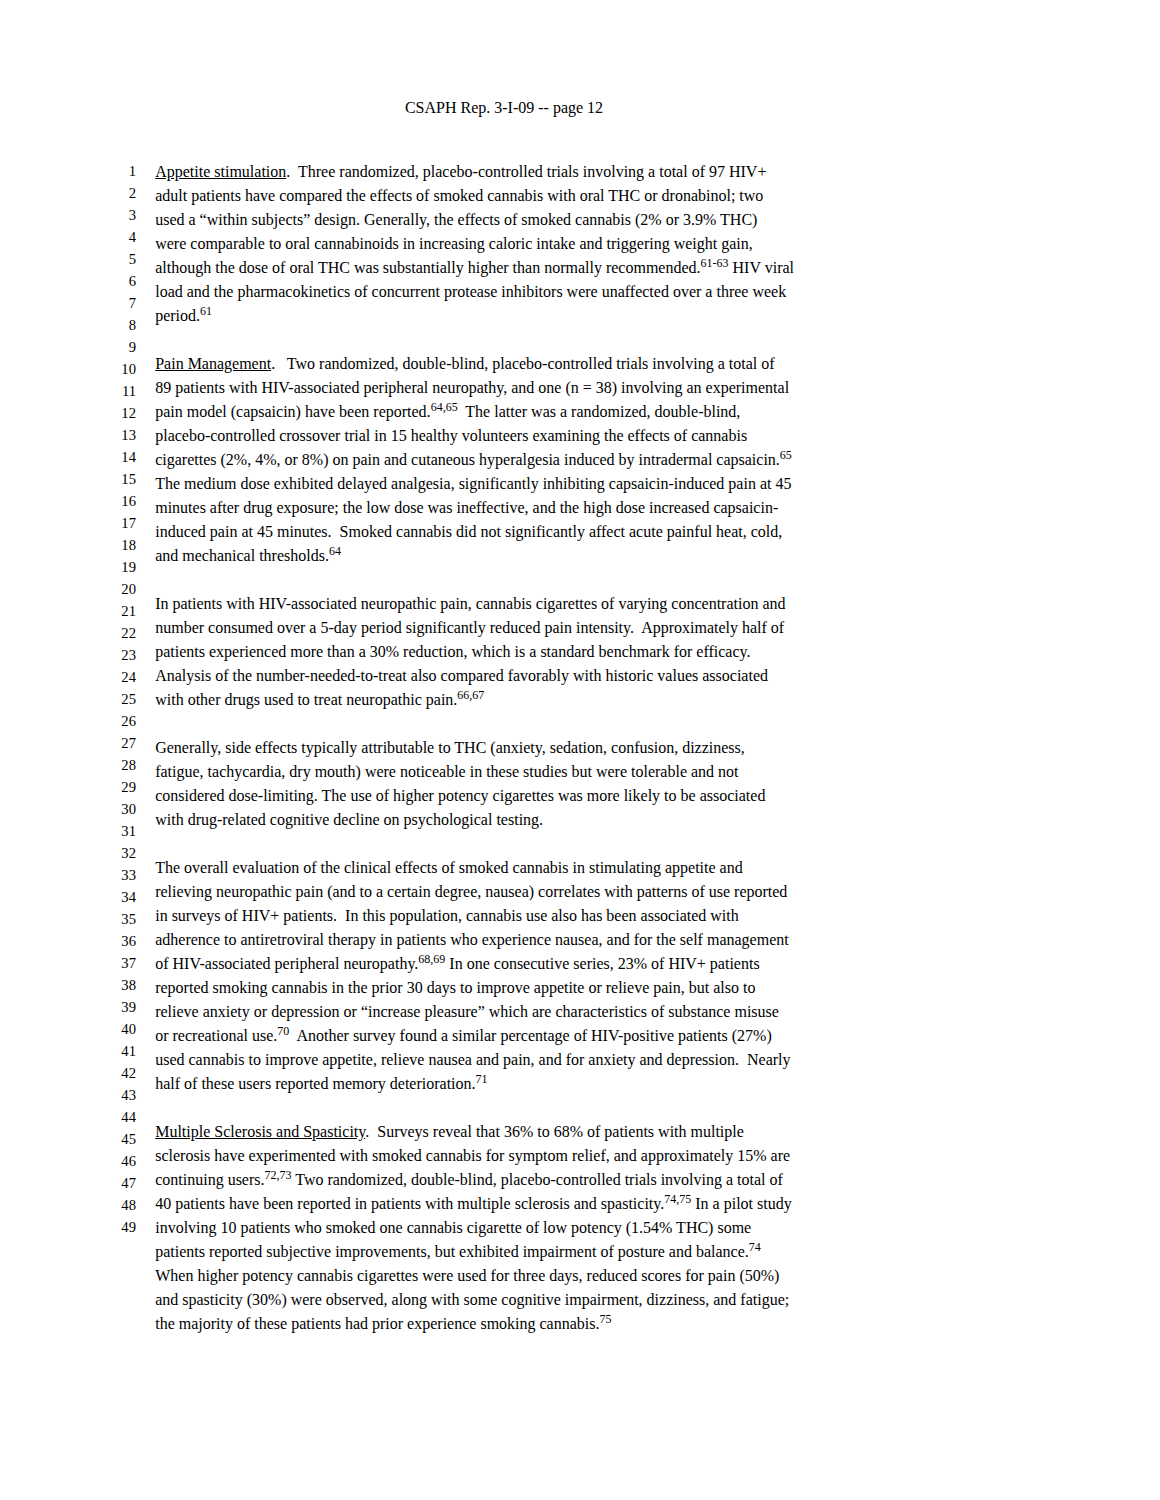CSAPH Rep. 3-I-09 -- page 12
1 2 3 4 5 6 7 8 9 10 11 12 13 14 15 16 17 18 19 20 21 22 23 24 25 26 27 28 29 30 31 32 33 34 35 36 37 38 39 40 41 42 43 44 45 46 47 48 49
Appetite stimulation. Three randomized, placebo-controlled trials involving a total of 97 HIV+
adult patients have compared the effects of smoked cannabis with oral THC or dronabinol; two
used a “within subjects” design. Generally, the effects of smoked cannabis (2% or 3.9% THC)
were comparable to oral cannabinoids in increasing caloric intake and triggering weight gain,
although the dose of oral THC was substantially higher than normally recommended.61-63 HIV viral
load and the pharmacokinetics of concurrent protease inhibitors were unaffected over a three week
period.61
Pain Management. Two randomized, double-blind, placebo-controlled trials involving a total of
89 patients with HIV-associated peripheral neuropathy, and one (n = 38) involving an experimental
pain model (capsaicin) have been reported.64,65 The latter was a randomized, double-blind,
placebo-controlled crossover trial in 15 healthy volunteers examining the effects of cannabis
cigarettes (2%, 4%, or 8%) on pain and cutaneous hyperalgesia induced by intradermal capsaicin.65
The medium dose exhibited delayed analgesia, significantly inhibiting capsaicin-induced pain at 45
minutes after drug exposure; the low dose was ineffective, and the high dose increased capsaicin-
induced pain at 45 minutes. Smoked cannabis did not significantly affect acute painful heat, cold,
and mechanical thresholds.64
In patients with HIV-associated neuropathic pain, cannabis cigarettes of varying concentration and
number consumed over a 5-day period significantly reduced pain intensity. Approximately half of
patients experienced more than a 30% reduction, which is a standard benchmark for efficacy.
Analysis of the number-needed-to-treat also compared favorably with historic values associated
with other drugs used to treat neuropathic pain.66,67
Generally, side effects typically attributable to THC (anxiety, sedation, confusion, dizziness,
fatigue, tachycardia, dry mouth) were noticeable in these studies but were tolerable and not
considered dose-limiting. The use of higher potency cigarettes was more likely to be associated
with drug-related cognitive decline on psychological testing.
The overall evaluation of the clinical effects of smoked cannabis in stimulating appetite and
relieving neuropathic pain (and to a certain degree, nausea) correlates with patterns of use reported
in surveys of HIV+ patients. In this population, cannabis use also has been associated with
adherence to antiretroviral therapy in patients who experience nausea, and for the self management
of HIV-associated peripheral neuropathy.68,69 In one consecutive series, 23% of HIV+ patients
reported smoking cannabis in the prior 30 days to improve appetite or relieve pain, but also to
relieve anxiety or depression or “increase pleasure” which are characteristics of substance misuse
or recreational use.70 Another survey found a similar percentage of HIV-positive patients (27%)
used cannabis to improve appetite, relieve nausea and pain, and for anxiety and depression. Nearly
half of these users reported memory deterioration.71
Multiple Sclerosis and Spasticity. Surveys reveal that 36% to 68% of patients with multiple
sclerosis have experimented with smoked cannabis for symptom relief, and approximately 15% are
continuing users.72,73 Two randomized, double-blind, placebo-controlled trials involving a total of
40 patients have been reported in patients with multiple sclerosis and spasticity.74,75 In a pilot study
involving 10 patients who smoked one cannabis cigarette of low potency (1.54% THC) some
patients reported subjective improvements, but exhibited impairment of posture and balance.74
When higher potency cannabis cigarettes were used for three days, reduced scores for pain (50%)
and spasticity (30%) were observed, along with some cognitive impairment, dizziness, and fatigue;
the majority of these patients had prior experience smoking cannabis.75